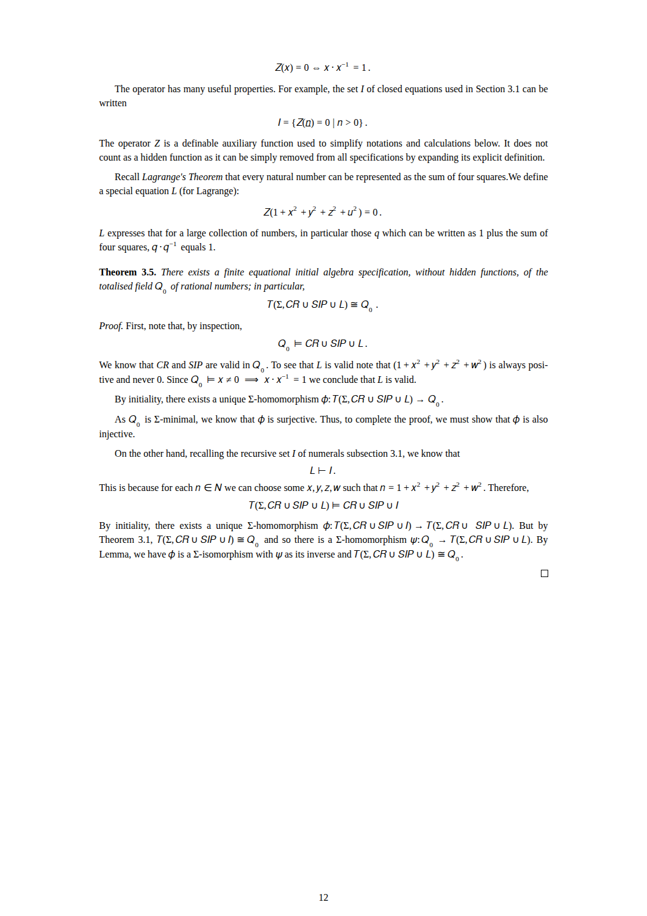Z(x) =0 ⇔ x⋅x−1 =1.
The operator has many useful properties. For example, the set I of closed equations used in Section 3.1 can be written
I= { Z(n_) =0 | n>0 }.
The operator Z is a definable auxiliary function used to simplify notations and calculations below. It does not count as a hidden function as it can be simply removed from all specifications by expanding its explicit definition.
Recall Lagrange's Theorem that every natural number can be represented as the sum of four squares.We define a special equation L (for Lagrange):
Z( 1+x2 +y2 +z2 +u2 )=0.
L expresses that for a large collection of numbers, in particular those q which can be written as 1 plus the sum of four squares, q⋅q−1 equals 1.
Theorem 3.5. There exists a finite equational initial algebra specification, without hidden functions, of the totalised field Q0 of rational numbers; in particular,
T(Σ, CR∪SIP∪L ) ≅ Q0.
Proof. First, note that, by inspection,
Q0 ⊨ CR∪SIP∪L.
We know that CR and SIP are valid in Q0. To see that L is valid note that (1+x2+y2+z2+w2) is always positive and never 0. Since Q0⊨x≠0⟹x⋅x−1=1 we conclude that L is valid.
By initiality, there exists a unique Σ-homomorphism ϕ:T(Σ,CR∪SIP∪L)→Q0.
As Q0 is Σ-minimal, we know that ϕ is surjective. Thus, to complete the proof, we must show that ϕ is also injective.
On the other hand, recalling the recursive set I of numerals subsection 3.1, we know that
L⊢I.
This is because for each n∈N we can choose some x,y,z,w such that n=1+x2+y2+z2+w2. Therefore,
T(Σ,CR∪SIP∪L) ⊨ CR∪SIP∪I
By initiality, there exists a unique Σ-homomorphism ϕ:T(Σ,CR∪SIP∪I)→T(Σ,CR∪ SIP∪L). But by Theorem 3.1, T(Σ,CR∪SIP∪I)≅Q0 and so there is a Σ-homomorphism ψ:Q0→T(Σ,CR∪SIP∪L). By Lemma, we have ϕ is a Σ-isomorphism with ψ as its inverse and T(Σ,CR∪SIP∪L)≅Q0.
12